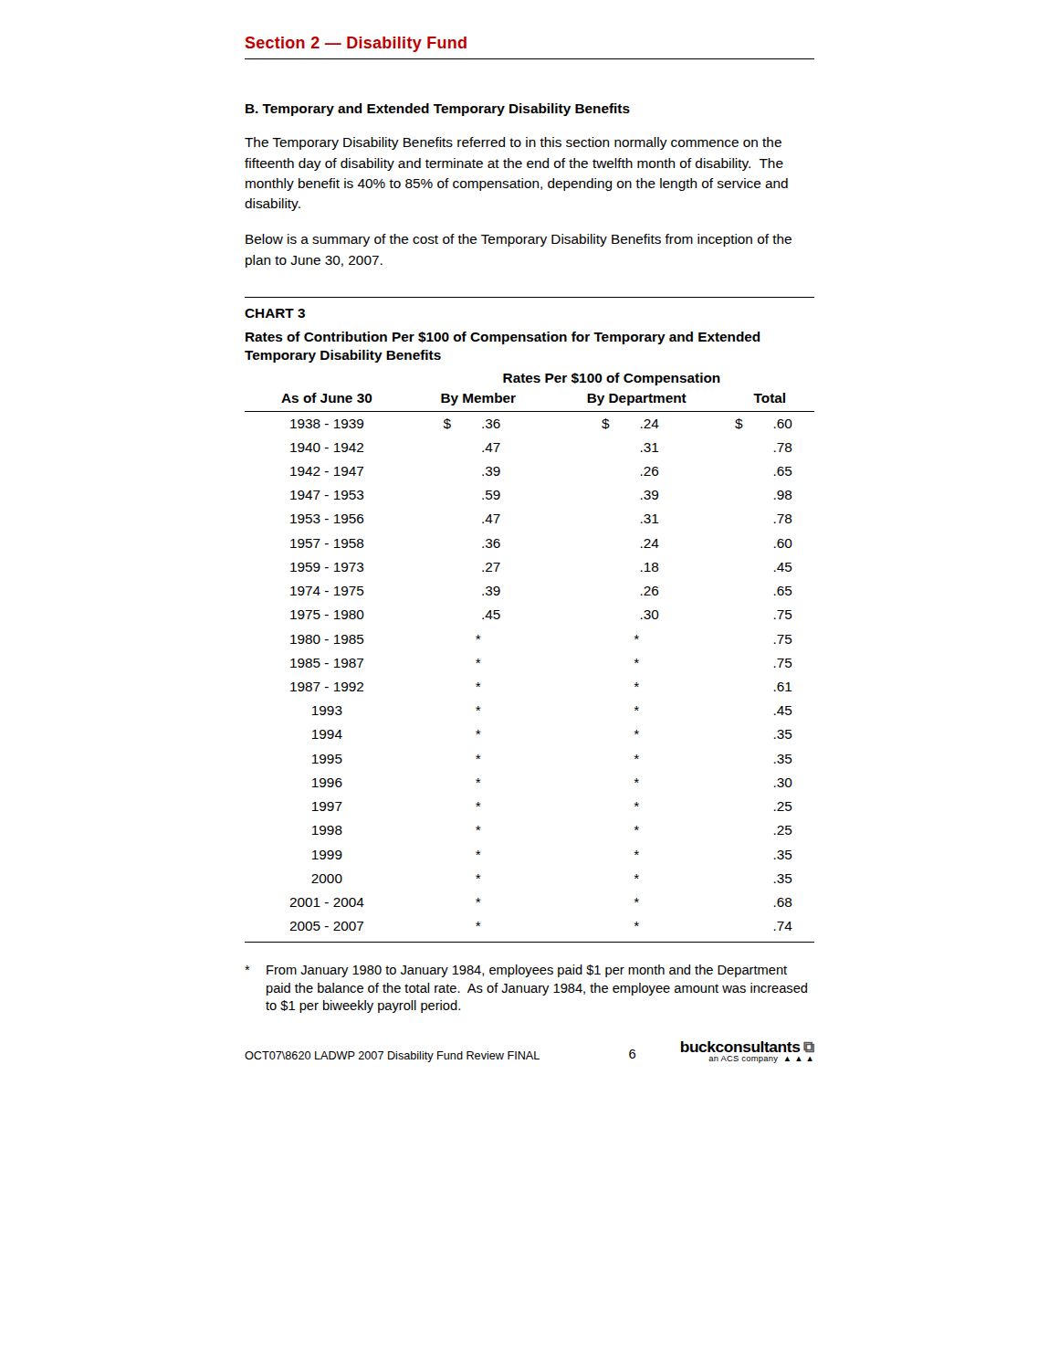Section 2 — Disability Fund
B. Temporary and Extended Temporary Disability Benefits
The Temporary Disability Benefits referred to in this section normally commence on the fifteenth day of disability and terminate at the end of the twelfth month of disability. The monthly benefit is 40% to 85% of compensation, depending on the length of service and disability.
Below is a summary of the cost of the Temporary Disability Benefits from inception of the plan to June 30, 2007.
CHART 3
Rates of Contribution Per $100 of Compensation for Temporary and Extended
Temporary Disability Benefits
| | Rates Per $100 of Compensation |
| --- | --- |
| As of June 30 | By Member | By Department | Total |
| 1938 - 1939 | $ .36 | $ .24 | $ .60 |
| 1940 - 1942 | .47 | .31 | .78 |
| 1942 - 1947 | .39 | .26 | .65 |
| 1947 - 1953 | .59 | .39 | .98 |
| 1953 - 1956 | .47 | .31 | .78 |
| 1957 - 1958 | .36 | .24 | .60 |
| 1959 - 1973 | .27 | .18 | .45 |
| 1974 - 1975 | .39 | .26 | .65 |
| 1975 - 1980 | .45 | .30 | .75 |
| 1980 - 1985 | * | * | .75 |
| 1985 - 1987 | * | * | .75 |
| 1987 - 1992 | * | * | .61 |
| 1993 | * | * | .45 |
| 1994 | * | * | .35 |
| 1995 | * | * | .35 |
| 1996 | * | * | .30 |
| 1997 | * | * | .25 |
| 1998 | * | * | .25 |
| 1999 | * | * | .35 |
| 2000 | * | * | .35 |
| 2001 - 2004 | * | * | .68 |
| 2005 - 2007 | * | * | .74 |
*
From January 1980 to January 1984, employees paid $1 per month and the Department paid the balance of the total rate. As of January 1984, the employee amount was increased to $1 per biweekly payroll period.
OCT07\8620 LADWP 2007 Disability Fund Review FINAL
6
buckconsultants⧉
an ACS company ▲ ▲ ▲